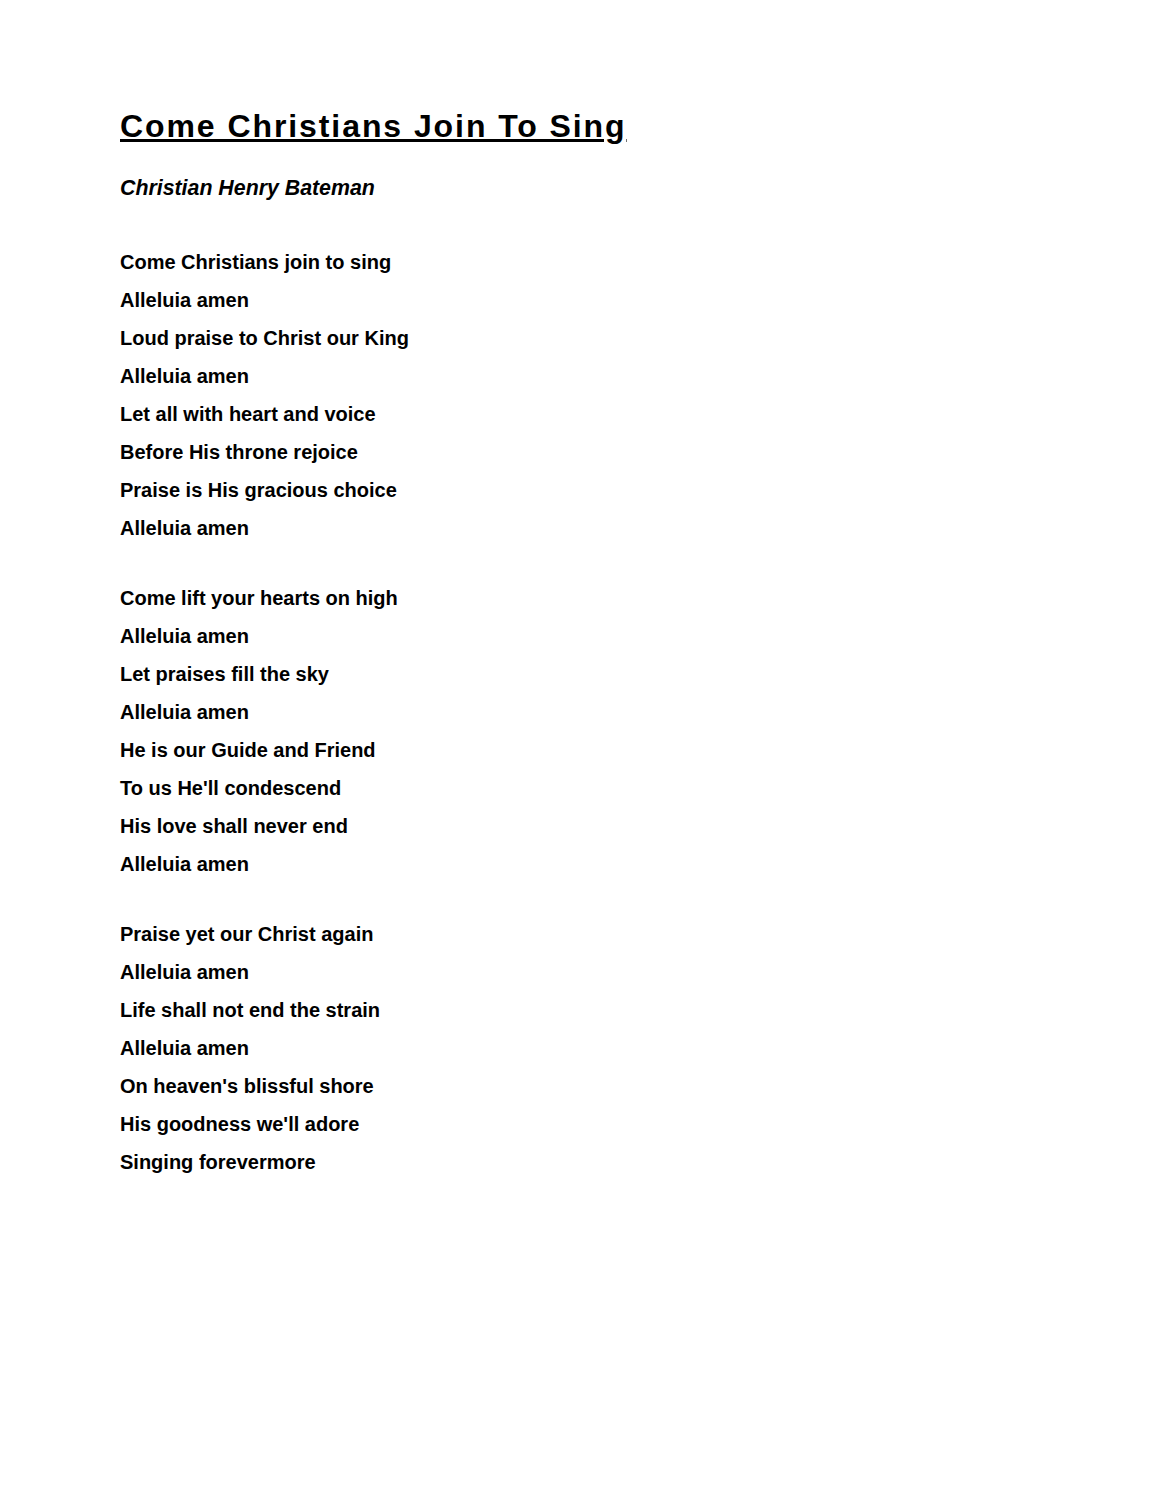Come Christians Join To Sing
Christian Henry Bateman
Come Christians join to sing
Alleluia amen
Loud praise to Christ our King
Alleluia amen
Let all with heart and voice
Before His throne rejoice
Praise is His gracious choice
Alleluia amen
Come lift your hearts on high
Alleluia amen
Let praises fill the sky
Alleluia amen
He is our Guide and Friend
To us He'll condescend
His love shall never end
Alleluia amen
Praise yet our Christ again
Alleluia amen
Life shall not end the strain
Alleluia amen
On heaven's blissful shore
His goodness we'll adore
Singing forevermore